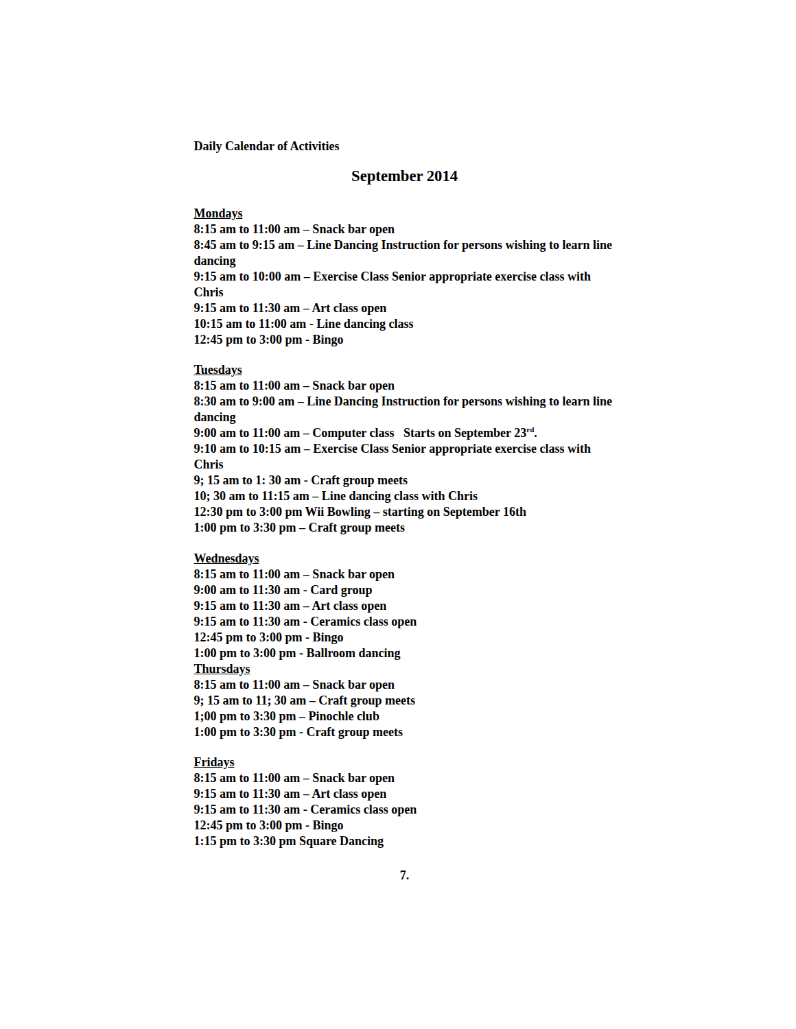Daily Calendar of Activities
September 2014
Mondays
8:15 am to 11:00 am – Snack bar open
8:45 am to 9:15 am – Line Dancing Instruction for persons wishing to learn line dancing
9:15 am to 10:00 am – Exercise Class Senior appropriate exercise class with Chris
9:15 am to 11:30 am – Art class open
10:15 am to 11:00 am - Line dancing class
12:45 pm to 3:00 pm - Bingo
Tuesdays
8:15 am to 11:00 am – Snack bar open
8:30 am to 9:00 am – Line Dancing Instruction for persons wishing to learn line dancing
9:00 am to 11:00 am – Computer class Starts on September 23rd.
9:10 am to 10:15 am – Exercise Class Senior appropriate exercise class with Chris
9; 15 am to 1: 30 am - Craft group meets
10; 30 am to 11:15 am – Line dancing class with Chris
12:30 pm to 3:00 pm Wii Bowling – starting on September 16th
1:00 pm to 3:30 pm – Craft group meets
Wednesdays
8:15 am to 11:00 am – Snack bar open
9:00 am to 11:30 am - Card group
9:15 am to 11:30 am – Art class open
9:15 am to 11:30 am - Ceramics class open
12:45 pm to 3:00 pm - Bingo
1:00 pm to 3:00 pm - Ballroom dancing
Thursdays
8:15 am to 11:00 am – Snack bar open
9; 15 am to 11; 30 am – Craft group meets
1;00 pm to 3:30 pm – Pinochle club
1:00 pm to 3:30 pm - Craft group meets
Fridays
8:15 am to 11:00 am – Snack bar open
9:15 am to 11:30 am – Art class open
9:15 am to 11:30 am - Ceramics class open
12:45 pm to 3:00 pm - Bingo
1:15 pm to 3:30 pm Square Dancing
7.